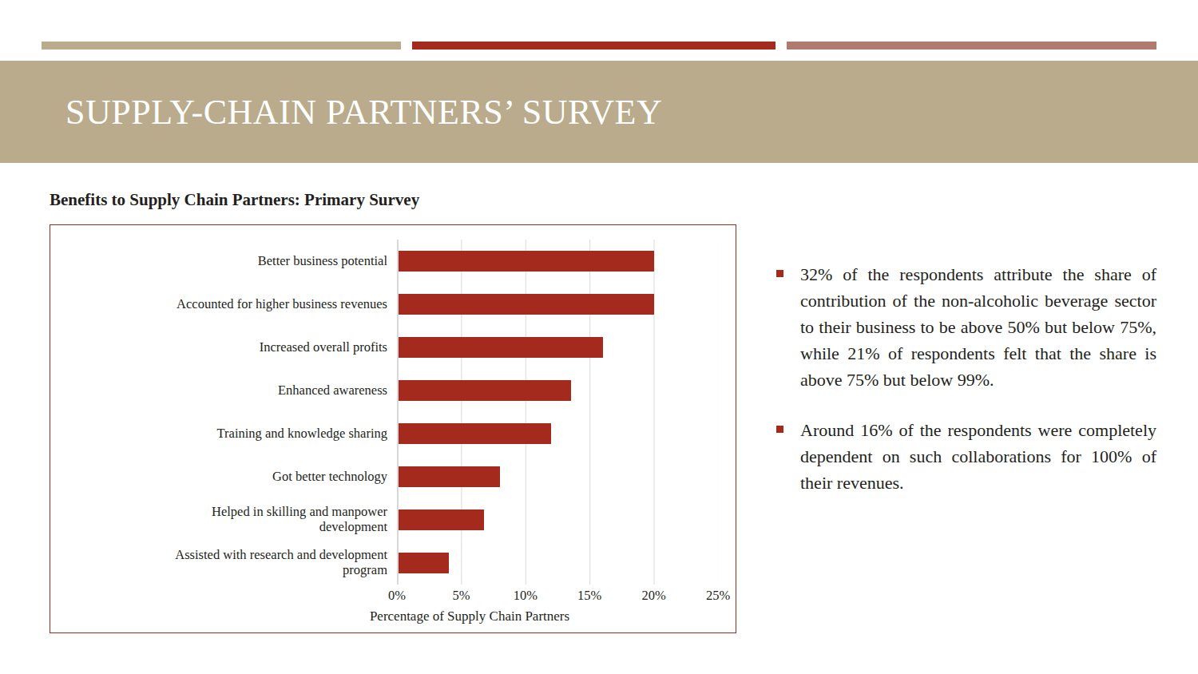Supply-Chain Partners’ Survey
Benefits to Supply Chain Partners: Primary Survey
Better business potential
Accounted for higher business revenues
Increased overall profits
Enhanced awareness
Training and knowledge sharing
Got better technology
Helped in skilling and manpower
development
Assisted with research and development
program
0% 5% 10% 15% 20% 25%
Percentage of Supply Chain Partners
32% of the respondents attribute the share of contribution of the non-alcoholic beverage sector to their business to be above 50% but below 75%, while 21% of respondents felt that the share is above 75% but below 99%.
Around 16% of the respondents were completely dependent on such collaborations for 100% of their revenues.